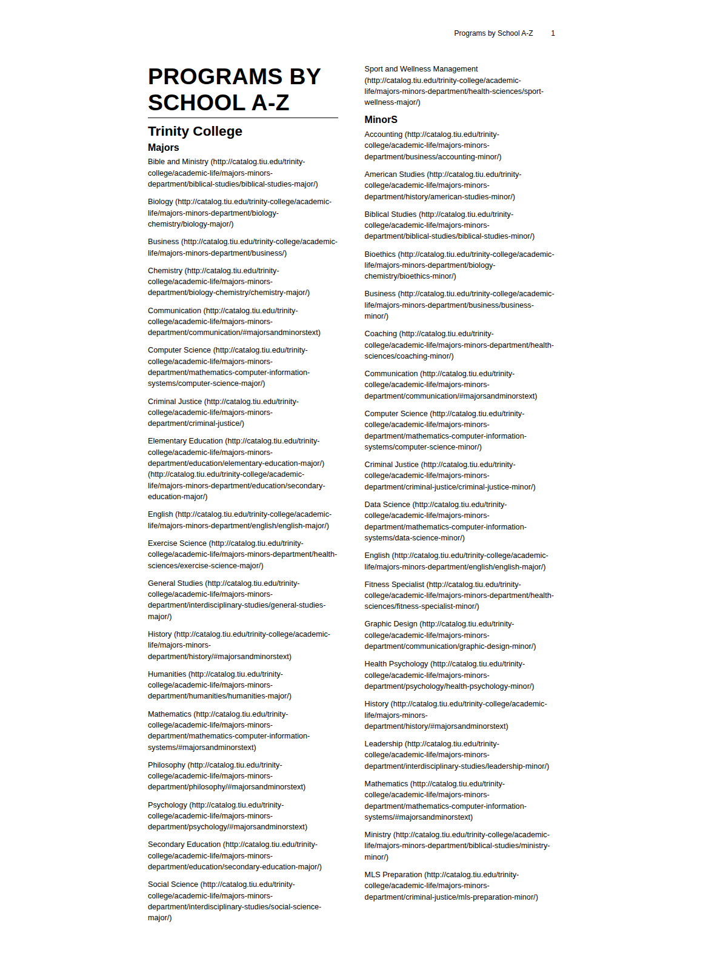Programs by School A-Z 1
PROGRAMS BY SCHOOL A-Z
Trinity College
Majors
Bible and Ministry (http://catalog.tiu.edu/trinity-college/academic-life/majors-minors-department/biblical-studies/biblical-studies-major/)
Biology (http://catalog.tiu.edu/trinity-college/academic-life/majors-minors-department/biology-chemistry/biology-major/)
Business (http://catalog.tiu.edu/trinity-college/academic-life/majors-minors-department/business/)
Chemistry (http://catalog.tiu.edu/trinity-college/academic-life/majors-minors-department/biology-chemistry/chemistry-major/)
Communication (http://catalog.tiu.edu/trinity-college/academic-life/majors-minors-department/communication/#majorsandminorstext)
Computer Science (http://catalog.tiu.edu/trinity-college/academic-life/majors-minors-department/mathematics-computer-information-systems/computer-science-major/)
Criminal Justice (http://catalog.tiu.edu/trinity-college/academic-life/majors-minors-department/criminal-justice/)
Elementary Education (http://catalog.tiu.edu/trinity-college/academic-life/majors-minors-department/education/elementary-education-major/) (http://catalog.tiu.edu/trinity-college/academic-life/majors-minors-department/education/secondary-education-major/)
English (http://catalog.tiu.edu/trinity-college/academic-life/majors-minors-department/english/english-major/)
Exercise Science (http://catalog.tiu.edu/trinity-college/academic-life/majors-minors-department/health-sciences/exercise-science-major/)
General Studies (http://catalog.tiu.edu/trinity-college/academic-life/majors-minors-department/interdisciplinary-studies/general-studies-major/)
History (http://catalog.tiu.edu/trinity-college/academic-life/majors-minors-department/history/#majorsandminorstext)
Humanities (http://catalog.tiu.edu/trinity-college/academic-life/majors-minors-department/humanities/humanities-major/)
Mathematics (http://catalog.tiu.edu/trinity-college/academic-life/majors-minors-department/mathematics-computer-information-systems/#majorsandminorstext)
Philosophy (http://catalog.tiu.edu/trinity-college/academic-life/majors-minors-department/philosophy/#majorsandminorstext)
Psychology (http://catalog.tiu.edu/trinity-college/academic-life/majors-minors-department/psychology/#majorsandminorstext)
Secondary Education (http://catalog.tiu.edu/trinity-college/academic-life/majors-minors-department/education/secondary-education-major/)
Social Science (http://catalog.tiu.edu/trinity-college/academic-life/majors-minors-department/interdisciplinary-studies/social-science-major/)
Sport and Wellness Management (http://catalog.tiu.edu/trinity-college/academic-life/majors-minors-department/health-sciences/sport-wellness-major/)
MinorS
Accounting (http://catalog.tiu.edu/trinity-college/academic-life/majors-minors-department/business/accounting-minor/)
American Studies (http://catalog.tiu.edu/trinity-college/academic-life/majors-minors-department/history/american-studies-minor/)
Biblical Studies (http://catalog.tiu.edu/trinity-college/academic-life/majors-minors-department/biblical-studies/biblical-studies-minor/)
Bioethics (http://catalog.tiu.edu/trinity-college/academic-life/majors-minors-department/biology-chemistry/bioethics-minor/)
Business (http://catalog.tiu.edu/trinity-college/academic-life/majors-minors-department/business/business-minor/)
Coaching (http://catalog.tiu.edu/trinity-college/academic-life/majors-minors-department/health-sciences/coaching-minor/)
Communication (http://catalog.tiu.edu/trinity-college/academic-life/majors-minors-department/communication/#majorsandminorstext)
Computer Science (http://catalog.tiu.edu/trinity-college/academic-life/majors-minors-department/mathematics-computer-information-systems/computer-science-minor/)
Criminal Justice (http://catalog.tiu.edu/trinity-college/academic-life/majors-minors-department/criminal-justice/criminal-justice-minor/)
Data Science (http://catalog.tiu.edu/trinity-college/academic-life/majors-minors-department/mathematics-computer-information-systems/data-science-minor/)
English (http://catalog.tiu.edu/trinity-college/academic-life/majors-minors-department/english/english-major/)
Fitness Specialist (http://catalog.tiu.edu/trinity-college/academic-life/majors-minors-department/health-sciences/fitness-specialist-minor/)
Graphic Design (http://catalog.tiu.edu/trinity-college/academic-life/majors-minors-department/communication/graphic-design-minor/)
Health Psychology (http://catalog.tiu.edu/trinity-college/academic-life/majors-minors-department/psychology/health-psychology-minor/)
History (http://catalog.tiu.edu/trinity-college/academic-life/majors-minors-department/history/#majorsandminorstext)
Leadership (http://catalog.tiu.edu/trinity-college/academic-life/majors-minors-department/interdisciplinary-studies/leadership-minor/)
Mathematics (http://catalog.tiu.edu/trinity-college/academic-life/majors-minors-department/mathematics-computer-information-systems/#majorsandminorstext)
Ministry (http://catalog.tiu.edu/trinity-college/academic-life/majors-minors-department/biblical-studies/ministry-minor/)
MLS Preparation (http://catalog.tiu.edu/trinity-college/academic-life/majors-minors-department/criminal-justice/mls-preparation-minor/)